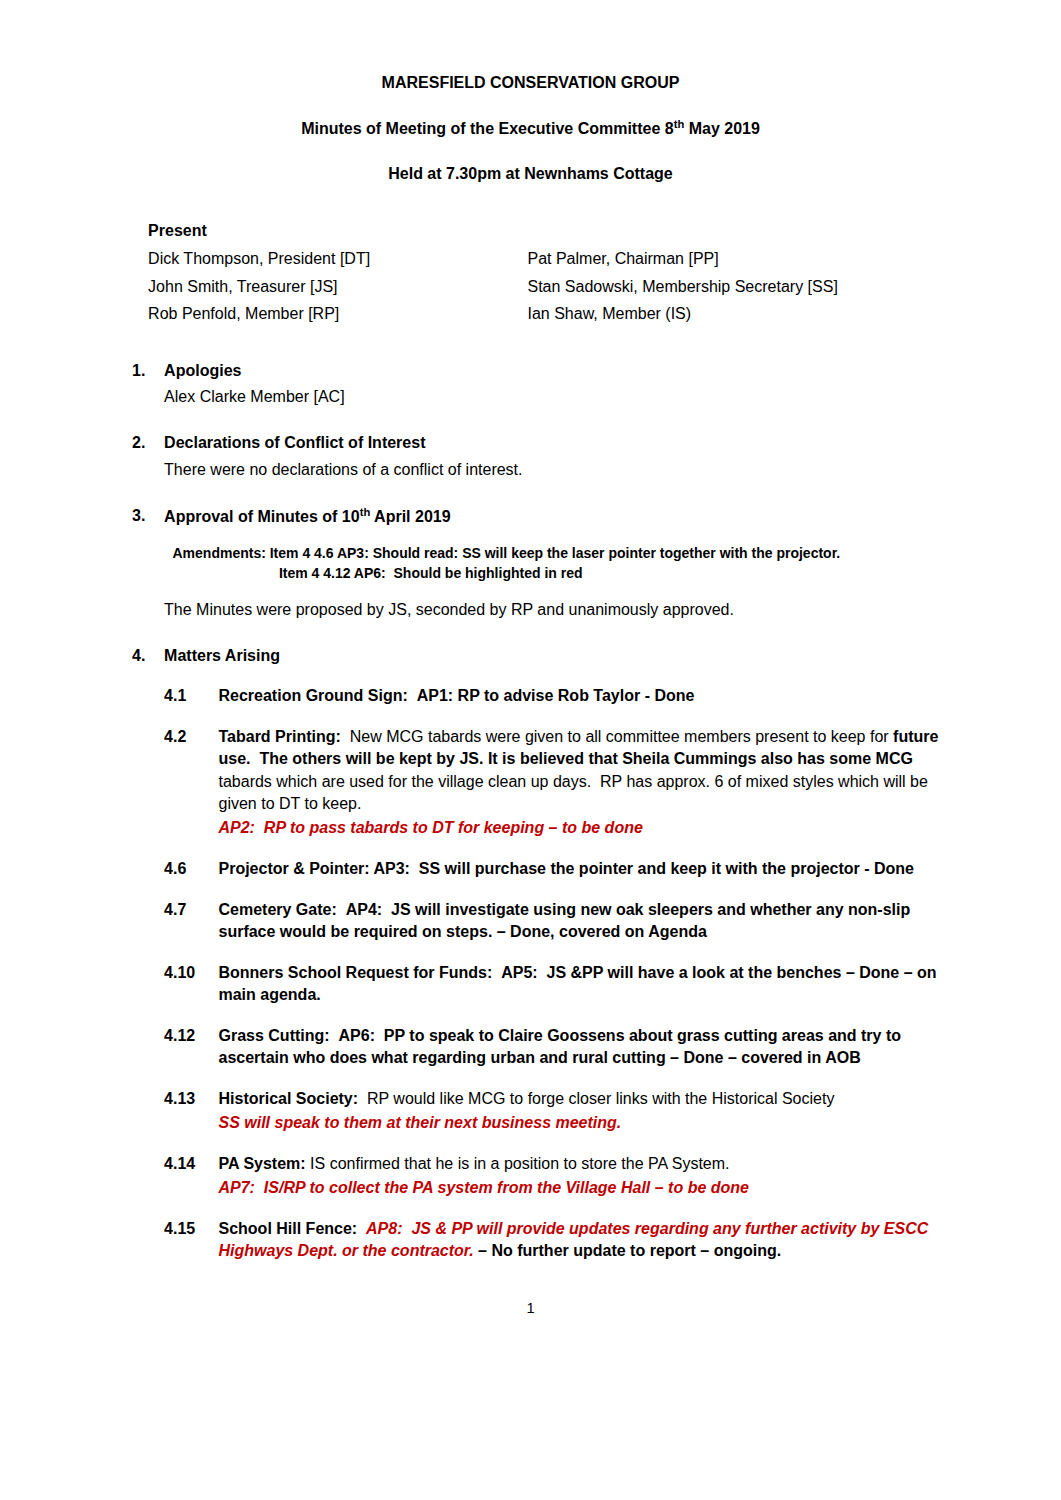MARESFIELD CONSERVATION GROUP
Minutes of Meeting of the Executive Committee 8th May 2019
Held at 7.30pm at Newnhams Cottage
Present
| Dick Thompson, President [DT] | Pat Palmer, Chairman [PP] |
| John Smith, Treasurer [JS] | Stan Sadowski, Membership Secretary [SS] |
| Rob Penfold, Member [RP] | Ian Shaw, Member (IS) |
Apologies
Alex Clarke Member [AC]
Declarations of Conflict of Interest
There were no declarations of a conflict of interest.
Approval of Minutes of 10th April 2019
Amendments: Item 4 4.6 AP3: Should read: SS will keep the laser pointer together with the projector.
Item 4 4.12 AP6: Should be highlighted in red
The Minutes were proposed by JS, seconded by RP and unanimously approved.
Matters Arising
4.1 Recreation Ground Sign: AP1: RP to advise Rob Taylor - Done
4.2 Tabard Printing: New MCG tabards were given to all committee members present to keep for future use. The others will be kept by JS. It is believed that Sheila Cummings also has some MCG tabards which are used for the village clean up days. RP has approx. 6 of mixed styles which will be given to DT to keep. AP2: RP to pass tabards to DT for keeping – to be done
4.6 Projector & Pointer: AP3: SS will purchase the pointer and keep it with the projector - Done
4.7 Cemetery Gate: AP4: JS will investigate using new oak sleepers and whether any non-slip surface would be required on steps. – Done, covered on Agenda
4.10 Bonners School Request for Funds: AP5: JS &PP will have a look at the benches – Done – on main agenda.
4.12 Grass Cutting: AP6: PP to speak to Claire Goossens about grass cutting areas and try to ascertain who does what regarding urban and rural cutting – Done – covered in AOB
4.13 Historical Society: RP would like MCG to forge closer links with the Historical Society SS will speak to them at their next business meeting.
4.14 PA System: IS confirmed that he is in a position to store the PA System. AP7: IS/RP to collect the PA system from the Village Hall – to be done
4.15 School Hill Fence: AP8: JS & PP will provide updates regarding any further activity by ESCC Highways Dept. or the contractor. – No further update to report – ongoing.
1